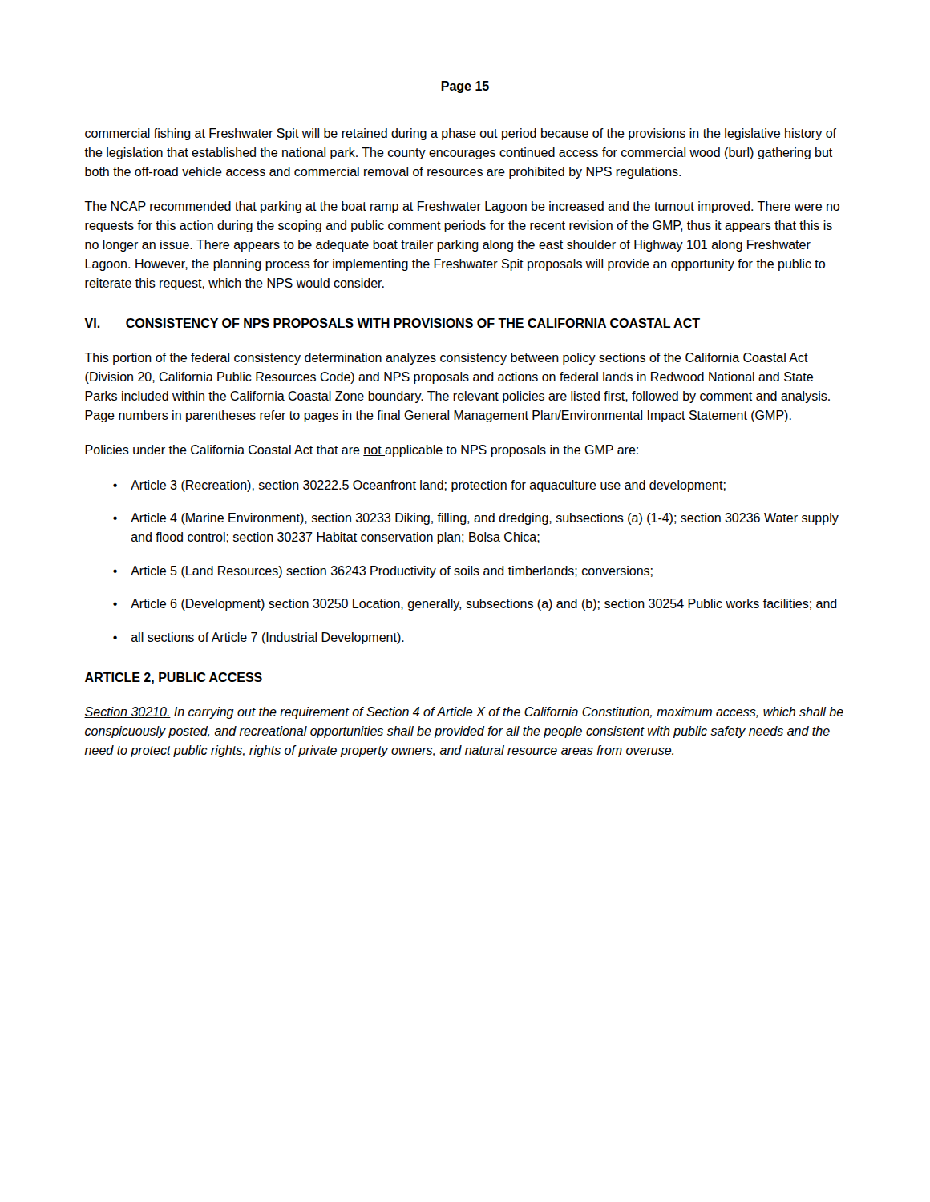Page 15
commercial fishing at Freshwater Spit will be retained during a phase out period because of the provisions in the legislative history of the legislation that established the national park. The county encourages continued access for commercial wood (burl) gathering but both the off-road vehicle access and commercial removal of resources are prohibited by NPS regulations.
The NCAP recommended that parking at the boat ramp at Freshwater Lagoon be increased and the turnout improved. There were no requests for this action during the scoping and public comment periods for the recent revision of the GMP, thus it appears that this is no longer an issue. There appears to be adequate boat trailer parking along the east shoulder of Highway 101 along Freshwater Lagoon. However, the planning process for implementing the Freshwater Spit proposals will provide an opportunity for the public to reiterate this request, which the NPS would consider.
VI. CONSISTENCY OF NPS PROPOSALS WITH PROVISIONS OF THE CALIFORNIA COASTAL ACT
This portion of the federal consistency determination analyzes consistency between policy sections of the California Coastal Act (Division 20, California Public Resources Code) and NPS proposals and actions on federal lands in Redwood National and State Parks included within the California Coastal Zone boundary. The relevant policies are listed first, followed by comment and analysis. Page numbers in parentheses refer to pages in the final General Management Plan/Environmental Impact Statement (GMP).
Policies under the California Coastal Act that are not applicable to NPS proposals in the GMP are:
Article 3 (Recreation), section 30222.5 Oceanfront land; protection for aquaculture use and development;
Article 4 (Marine Environment), section 30233 Diking, filling, and dredging, subsections (a) (1-4); section 30236 Water supply and flood control; section 30237 Habitat conservation plan; Bolsa Chica;
Article 5 (Land Resources) section 36243 Productivity of soils and timberlands; conversions;
Article 6 (Development) section 30250 Location, generally, subsections (a) and (b); section 30254 Public works facilities; and
all sections of Article 7 (Industrial Development).
ARTICLE 2, PUBLIC ACCESS
Section 30210. In carrying out the requirement of Section 4 of Article X of the California Constitution, maximum access, which shall be conspicuously posted, and recreational opportunities shall be provided for all the people consistent with public safety needs and the need to protect public rights, rights of private property owners, and natural resource areas from overuse.